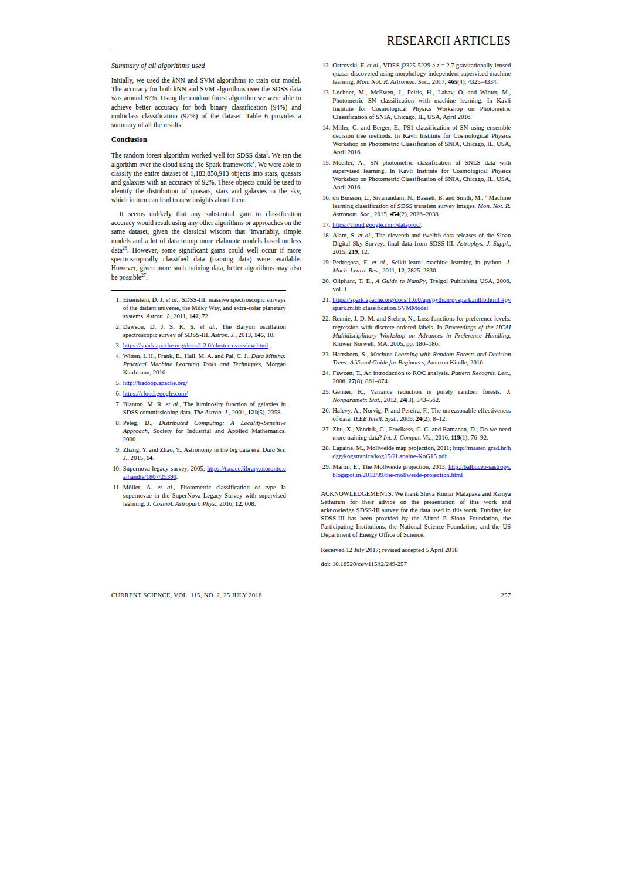RESEARCH ARTICLES
Summary of all algorithms used
Initially, we used the k NN and SVM algorithms to train our model. The accuracy for both k NN and SVM algorithms over the SDSS data was around 87%. Using the random forest algorithm we were able to achieve better accuracy for both binary classification (94%) and multiclass classification (92%) of the dataset. Table 6 provides a summary of all the results.
Conclusion
The random forest algorithm worked well for SDSS data1. We ran the algorithm over the cloud using the Spark framework3. We were able to classify the entire dataset of 1,183,850,913 objects into stars, quasars and galaxies with an accuracy of 92%. These objects could be used to identify the distribution of quasars, stars and galaxies in the sky, which in turn can lead to new insights about them.
It seems unlikely that any substantial gain in classification accuracy would result using any other algorithms or approaches on the same dataset, given the classical wisdom that ‘invariably, simple models and a lot of data trump more elaborate models based on less data26. However, some significant gains could well occur if more spectroscopically classified data (training data) were available. However, given more such training data, better algorithms may also be possible27.
Eisenstein, D. J. et al., SDSS-III: massive spectroscopic surveys of the distant universe, the Milky Way, and extra-solar planetary systems. Astron. J., 2011, 142, 72.
Dawson, D. J. S. K. S. et al., The Baryon oscillation spectroscopic survey of SDSS-III. Astron. J., 2013, 145, 10.
https://spark.apache.org/docs/1.2.0/cluster-overview.html
Witten, I. H., Frank, E., Hall, M. A. and Pal, C. J., Data Mining: Practical Machine Learning Tools and Techniques, Morgan Kaufmann, 2016.
http://hadoop.apache.org/
https://cloud.google.com/
Blanton, M. R. et al., The luminosity function of galaxies in SDSS commissioning data. The Astron. J., 2001, 121(5), 2358.
Peleg, D., Distributed Computing: A Locality-Sensitive Approach, Society for Industrial and Applied Mathematics, 2000.
Zhang, Y. and Zhao, Y., Astronomy in the big data era. Data Sci. J., 2015, 14.
Supernova legacy survey, 2005; https://tspace.library.utoronto.ca/handle/1807/25390.
Möller, A. et al., Photometric classification of type Ia supernovae in the SuperNova Legacy Survey with supervised learning. J. Cosmol. Astropart. Phys., 2016, 12, 008.
Ostrovski, F. et al., VDES j2325-5229 a z = 2.7 gravitationally lensed quasar discovered using morphology-independent supervised machine learning. Mon. Not. R. Astronom. Soc., 2017, 465(4), 4325–4334.
Lochner, M., McEwen, J., Peiris, H., Lahav, O. and Winter, M., Photometric SN classification with machine learning. In Kavli Institute for Cosmological Physics Workshop on Photometric Classification of SNIA, Chicago, IL, USA, April 2016.
Miller, G. and Berger, E., PS1 classification of SN using ensemble decision tree methods. In Kavli Institute for Cosmological Physics Workshop on Photometric Classification of SNIA, Chicago, IL, USA, April 2016.
Moeller, A., SN photometric classification of SNLS data with supervised learning. In Kavli Institute for Cosmological Physics Workshop on Photometric Classification of SNIA, Chicago, IL, USA, April 2016.
du Buisson, L., Sivanandam, N., Bassett, B. and Smith, M., ‘ Machine learning classification of SDSS transient survey images. Mon. Not. R. Astronom. Soc., 2015, 454(2), 2026–2038.
https://cloud.google.com/dataproc/.
Alam, S. et al., The eleventh and twelfth data releases of the Sloan Digital Sky Survey: final data from SDSS-III. Astrophys. J. Suppl., 2015, 219, 12.
Pedregosa, F. et al., Scikit-learn: machine learning in python. J. Mach. Learn. Res., 2011, 12, 2825–2830.
Oliphant, T. E., A Guide to NumPy, Trelgol Publishing USA, 2006, vol. 1.
https://spark.apache.org/docs/1.6.0/api/python/pyspark.mllib.html #pyspark.mllib.classification.SVMModel
Rennie, J. D. M. and Srebro, N., Loss functions for preference levels: regression with discrete ordered labels. In Proceedings of the IJCAI Multidisciplinary Workshop on Advances in Preference Handling, Kluwer Norwell, MA, 2005, pp. 180–186.
Hartshorn, S., Machine Learning with Random Forests and Decision Trees: A Visual Guide for Beginners, Amazon Kindle, 2016.
Fawcett, T., An introduction to ROC analysis. Pattern Recognit. Lett., 2006, 27(8), 861–874.
Genuer, R., Variance reduction in purely random forests. J. Nonparametr. Stat., 2012, 24(3), 543–562.
Halevy, A., Norvig, P. and Pereira, F., The unreasonable effectiveness of data. IEEE Intell. Syst., 2009, 24(2), 8–12.
Zhu, X., Vondrik, C., Fowlkess, C. C. and Ramanan, D., Do we need more training data? Int. J. Comput. Vis., 2016, 119(1), 76–92.
Lapaine, M., Mollweide map projection, 2011; http://master. grad.hr/hdgg/kogstranica/kog15/2Lapaine-KoG15.pdf
Martin, E., The Mollweide projection, 2013; http://balbuceo-sastropy.blogspot.in/2013/09/the-mollweide-projection.html
ACKNOWLEDGEMENTS. We thank Shiva Kumar Malapaka and Ramya Sethuram for their advice on the presentation of this work and acknowledge SDSS-III survey for the data used in this work. Funding for SDSS-III has been provided by the Alfred P. Sloan Foundation, the Participating Institutions, the National Science Foundation, and the US Department of Energy Office of Science.
Received 12 July 2017; revised accepted 5 April 2018
doi: 10.18520/cs/v115/i2/249-257
CURRENT SCIENCE, VOL. 115, NO. 2, 25 JULY 2018
257